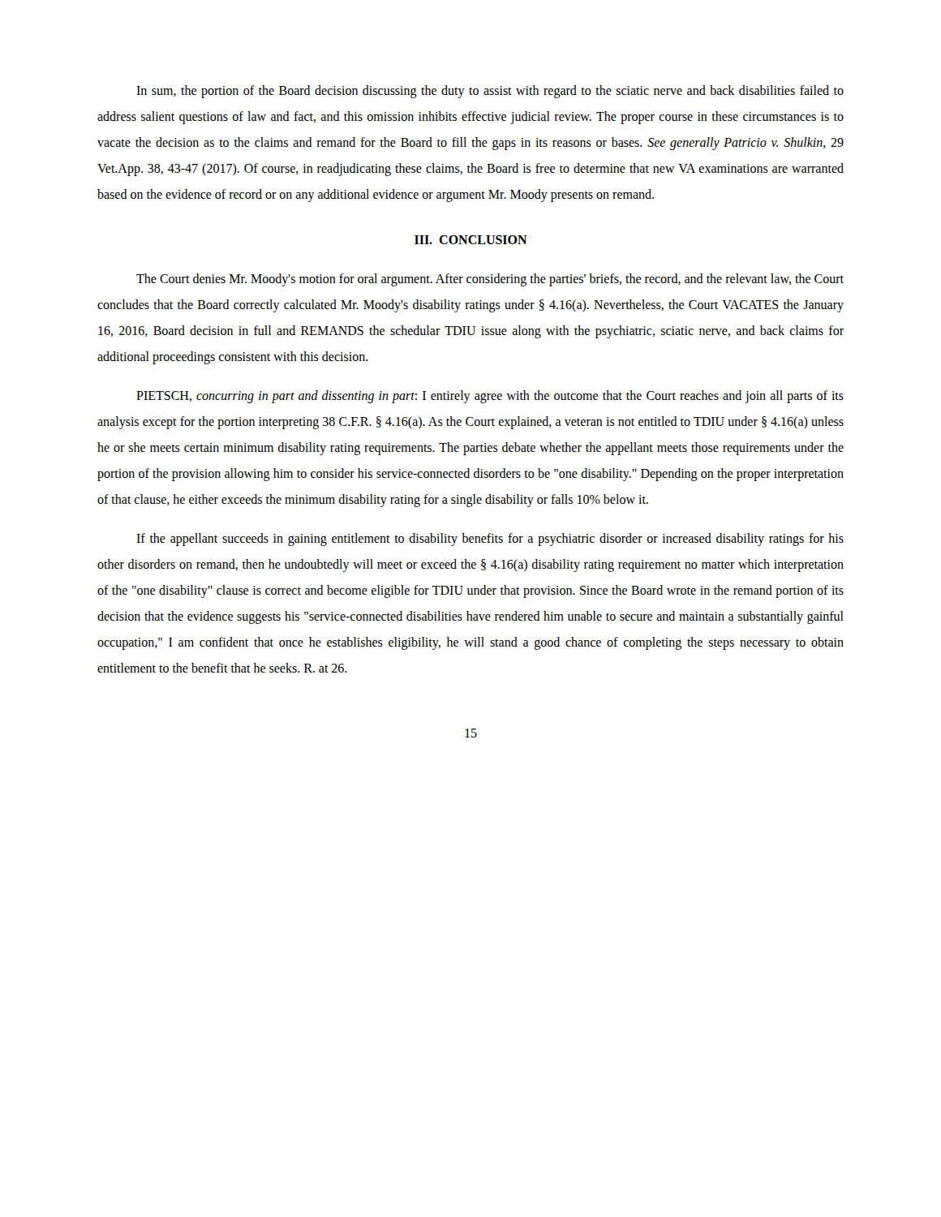In sum, the portion of the Board decision discussing the duty to assist with regard to the sciatic nerve and back disabilities failed to address salient questions of law and fact, and this omission inhibits effective judicial review. The proper course in these circumstances is to vacate the decision as to the claims and remand for the Board to fill the gaps in its reasons or bases. See generally Patricio v. Shulkin, 29 Vet.App. 38, 43-47 (2017). Of course, in readjudicating these claims, the Board is free to determine that new VA examinations are warranted based on the evidence of record or on any additional evidence or argument Mr. Moody presents on remand.
III. CONCLUSION
The Court denies Mr. Moody's motion for oral argument. After considering the parties' briefs, the record, and the relevant law, the Court concludes that the Board correctly calculated Mr. Moody's disability ratings under § 4.16(a). Nevertheless, the Court VACATES the January 16, 2016, Board decision in full and REMANDS the schedular TDIU issue along with the psychiatric, sciatic nerve, and back claims for additional proceedings consistent with this decision.
PIETSCH, concurring in part and dissenting in part: I entirely agree with the outcome that the Court reaches and join all parts of its analysis except for the portion interpreting 38 C.F.R. § 4.16(a). As the Court explained, a veteran is not entitled to TDIU under § 4.16(a) unless he or she meets certain minimum disability rating requirements. The parties debate whether the appellant meets those requirements under the portion of the provision allowing him to consider his service-connected disorders to be "one disability." Depending on the proper interpretation of that clause, he either exceeds the minimum disability rating for a single disability or falls 10% below it.
If the appellant succeeds in gaining entitlement to disability benefits for a psychiatric disorder or increased disability ratings for his other disorders on remand, then he undoubtedly will meet or exceed the § 4.16(a) disability rating requirement no matter which interpretation of the "one disability" clause is correct and become eligible for TDIU under that provision. Since the Board wrote in the remand portion of its decision that the evidence suggests his "service-connected disabilities have rendered him unable to secure and maintain a substantially gainful occupation," I am confident that once he establishes eligibility, he will stand a good chance of completing the steps necessary to obtain entitlement to the benefit that he seeks. R. at 26.
15